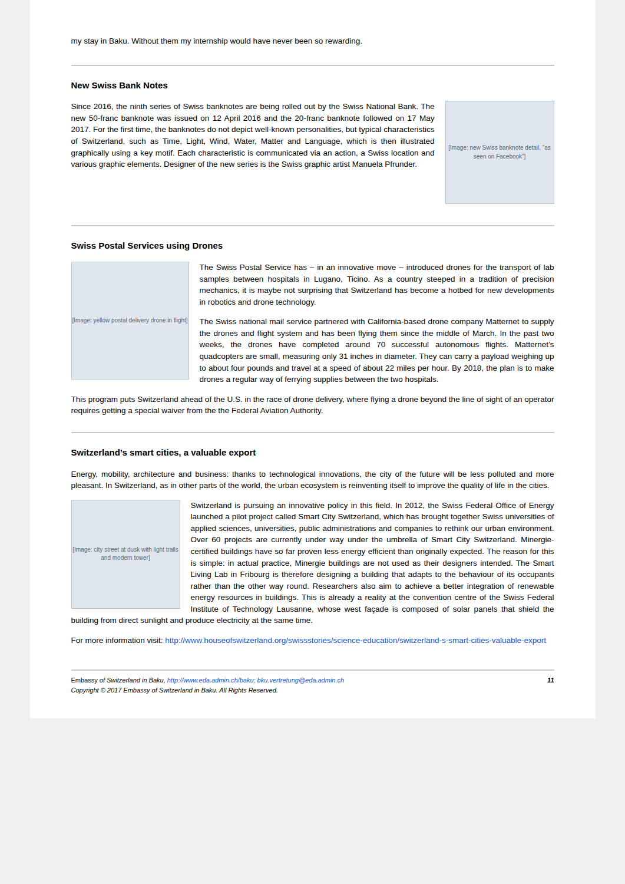my stay in Baku. Without them my internship would have never been so rewarding.
New Swiss Bank Notes
[Image: new Swiss banknote detail, “as seen on Facebook”]
Since 2016, the ninth series of Swiss banknotes are being rolled out by the Swiss National Bank. The new 50-franc banknote was issued on 12 April 2016 and the 20-franc banknote followed on 17 May 2017. For the first time, the banknotes do not depict well-known personalities, but typical characteristics of Switzerland, such as Time, Light, Wind, Water, Matter and Language, which is then illustrated graphically using a key motif. Each characteristic is communicated via an action, a Swiss location and various graphic elements. Designer of the new series is the Swiss graphic artist Manuela Pfrunder.
Swiss Postal Services using Drones
[Image: yellow postal delivery drone in flight]
The Swiss Postal Service has – in an innovative move – introduced drones for the transport of lab samples between hospitals in Lugano, Ticino. As a country steeped in a tradition of precision mechanics, it is maybe not surprising that Switzerland has become a hotbed for new developments in robotics and drone technology.
The Swiss national mail service partnered with California-based drone company Matternet to supply the drones and flight system and has been flying them since the middle of March. In the past two weeks, the drones have completed around 70 successful autonomous flights. Matternet’s quadcopters are small, measuring only 31 inches in diameter. They can carry a payload weighing up to about four pounds and travel at a speed of about 22 miles per hour. By 2018, the plan is to make drones a regular way of ferrying supplies between the two hospitals.
This program puts Switzerland ahead of the U.S. in the race of drone delivery, where flying a drone beyond the line of sight of an operator requires getting a special waiver from the the Federal Aviation Authority.
Switzerland’s smart cities, a valuable export
Energy, mobility, architecture and business: thanks to technological innovations, the city of the future will be less polluted and more pleasant. In Switzerland, as in other parts of the world, the urban ecosystem is reinventing itself to improve the quality of life in the cities.
[Image: city street at dusk with light trails and modern tower]
Switzerland is pursuing an innovative policy in this field. In 2012, the Swiss Federal Office of Energy launched a pilot project called Smart City Switzerland, which has brought together Swiss universities of applied sciences, universities, public administrations and companies to rethink our urban environment. Over 60 projects are currently under way under the umbrella of Smart City Switzerland. Minergie-certified buildings have so far proven less energy efficient than originally expected. The reason for this is simple: in actual practice, Minergie buildings are not used as their designers intended. The Smart Living Lab in Fribourg is therefore designing a building that adapts to the behaviour of its occupants rather than the other way round. Researchers also aim to achieve a better integration of renewable energy resources in buildings. This is already a reality at the convention centre of the Swiss Federal Institute of Technology Lausanne, whose west façade is composed of solar panels that shield the building from direct sunlight and produce electricity at the same time.
For more information visit: http://www.houseofswitzerland.org/swissstories/science-education/switzerland-s-smart-cities-valuable-export
11 Embassy of Switzerland in Baku, http://www.eda.admin.ch/baku; bku.vertretung@eda.admin.ch
Copyright © 2017 Embassy of Switzerland in Baku. All Rights Reserved.